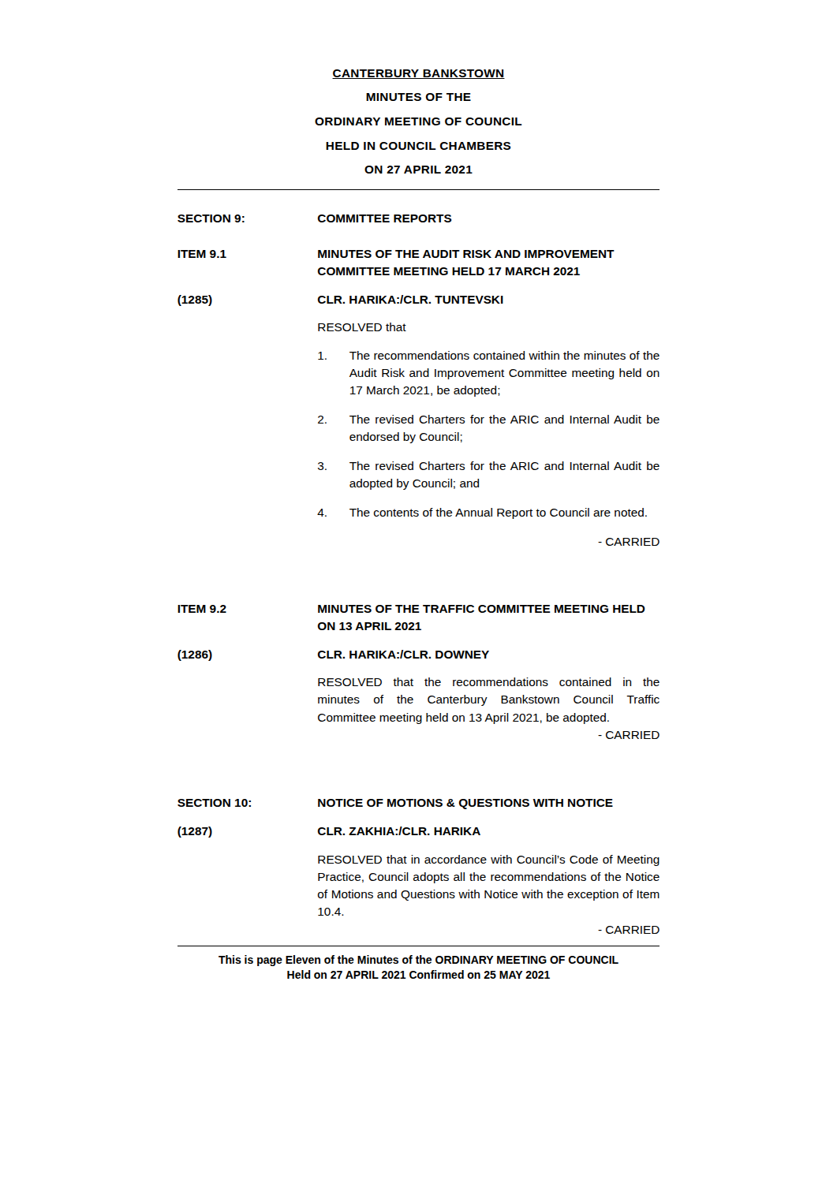CANTERBURY BANKSTOWN
MINUTES OF THE
ORDINARY MEETING OF COUNCIL
HELD IN COUNCIL CHAMBERS
ON 27 APRIL 2021
SECTION 9:
COMMITTEE REPORTS
ITEM 9.1
MINUTES OF THE AUDIT RISK AND IMPROVEMENT COMMITTEE MEETING HELD 17 MARCH 2021
(1285)
CLR. HARIKA:/CLR. TUNTEVSKI
RESOLVED that
1. The recommendations contained within the minutes of the Audit Risk and Improvement Committee meeting held on 17 March 2021, be adopted;
2. The revised Charters for the ARIC and Internal Audit be endorsed by Council;
3. The revised Charters for the ARIC and Internal Audit be adopted by Council; and
4. The contents of the Annual Report to Council are noted.
- CARRIED
ITEM 9.2
MINUTES OF THE TRAFFIC COMMITTEE MEETING HELD ON 13 APRIL 2021
(1286)
CLR. HARIKA:/CLR. DOWNEY
RESOLVED that the recommendations contained in the minutes of the Canterbury Bankstown Council Traffic Committee meeting held on 13 April 2021, be adopted.
- CARRIED
SECTION 10:
NOTICE OF MOTIONS & QUESTIONS WITH NOTICE
(1287)
CLR. ZAKHIA:/CLR. HARIKA
RESOLVED that in accordance with Council’s Code of Meeting Practice, Council adopts all the recommendations of the Notice of Motions and Questions with Notice with the exception of Item 10.4.
- CARRIED
This is page Eleven of the Minutes of the ORDINARY MEETING OF COUNCIL
Held on 27 APRIL 2021 Confirmed on 25 MAY 2021